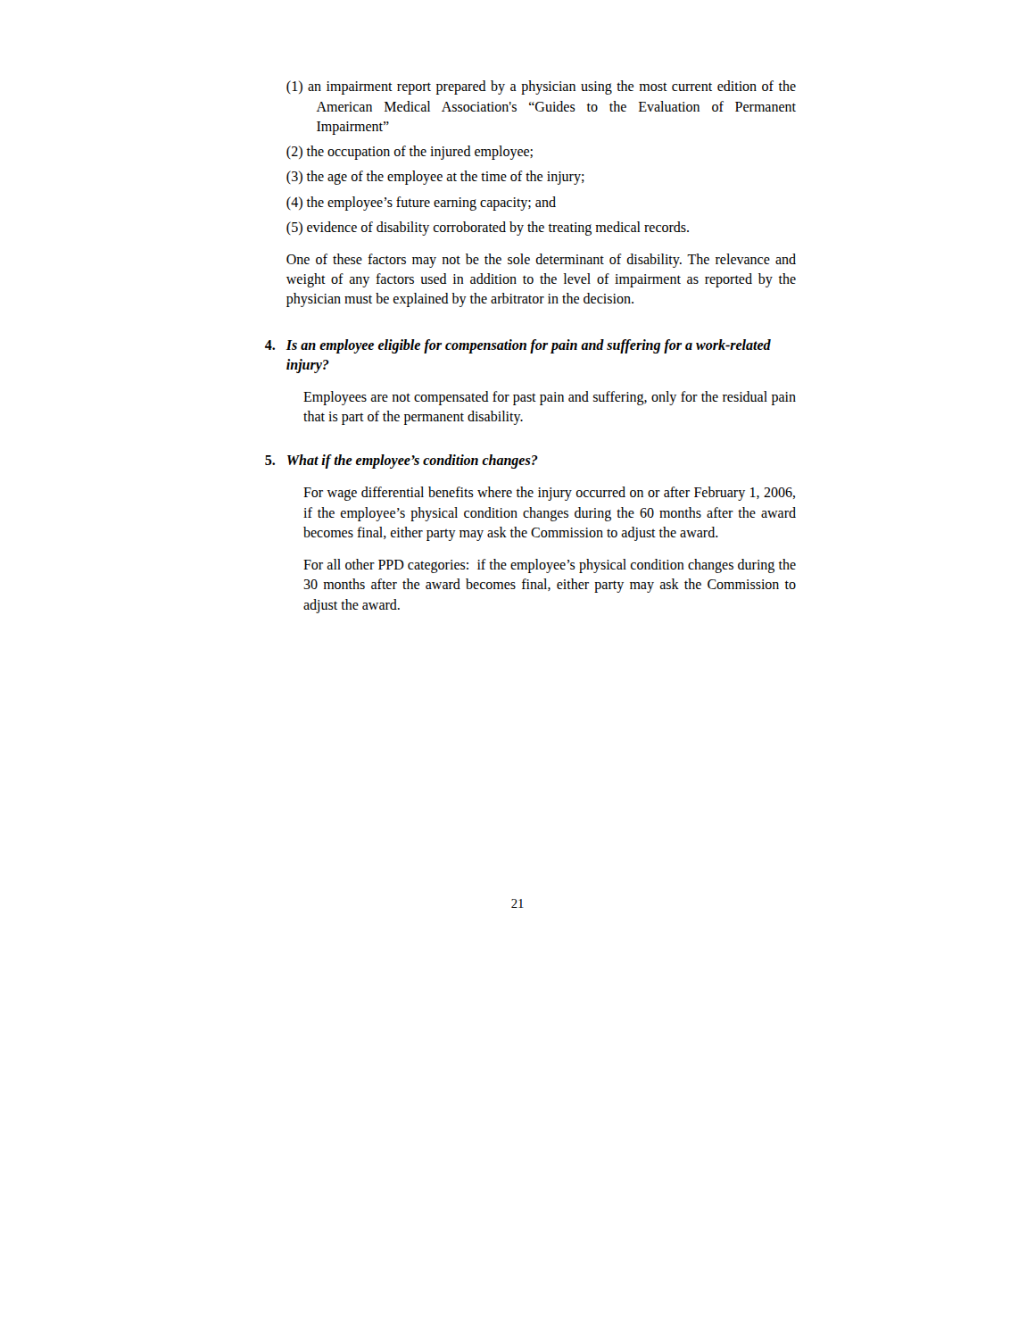(1) an impairment report prepared by a physician using the most current edition of the American Medical Association's “Guides to the Evaluation of Permanent Impairment”
(2) the occupation of the injured employee;
(3) the age of the employee at the time of the injury;
(4) the employee’s future earning capacity; and
(5) evidence of disability corroborated by the treating medical records.
One of these factors may not be the sole determinant of disability. The relevance and weight of any factors used in addition to the level of impairment as reported by the physician must be explained by the arbitrator in the decision.
Is an employee eligible for compensation for pain and suffering for a work-related injury?
Employees are not compensated for past pain and suffering, only for the residual pain that is part of the permanent disability.
What if the employee’s condition changes?
For wage differential benefits where the injury occurred on or after February 1, 2006, if the employee’s physical condition changes during the 60 months after the award becomes final, either party may ask the Commission to adjust the award.
For all other PPD categories: if the employee’s physical condition changes during the 30 months after the award becomes final, either party may ask the Commission to adjust the award.
21